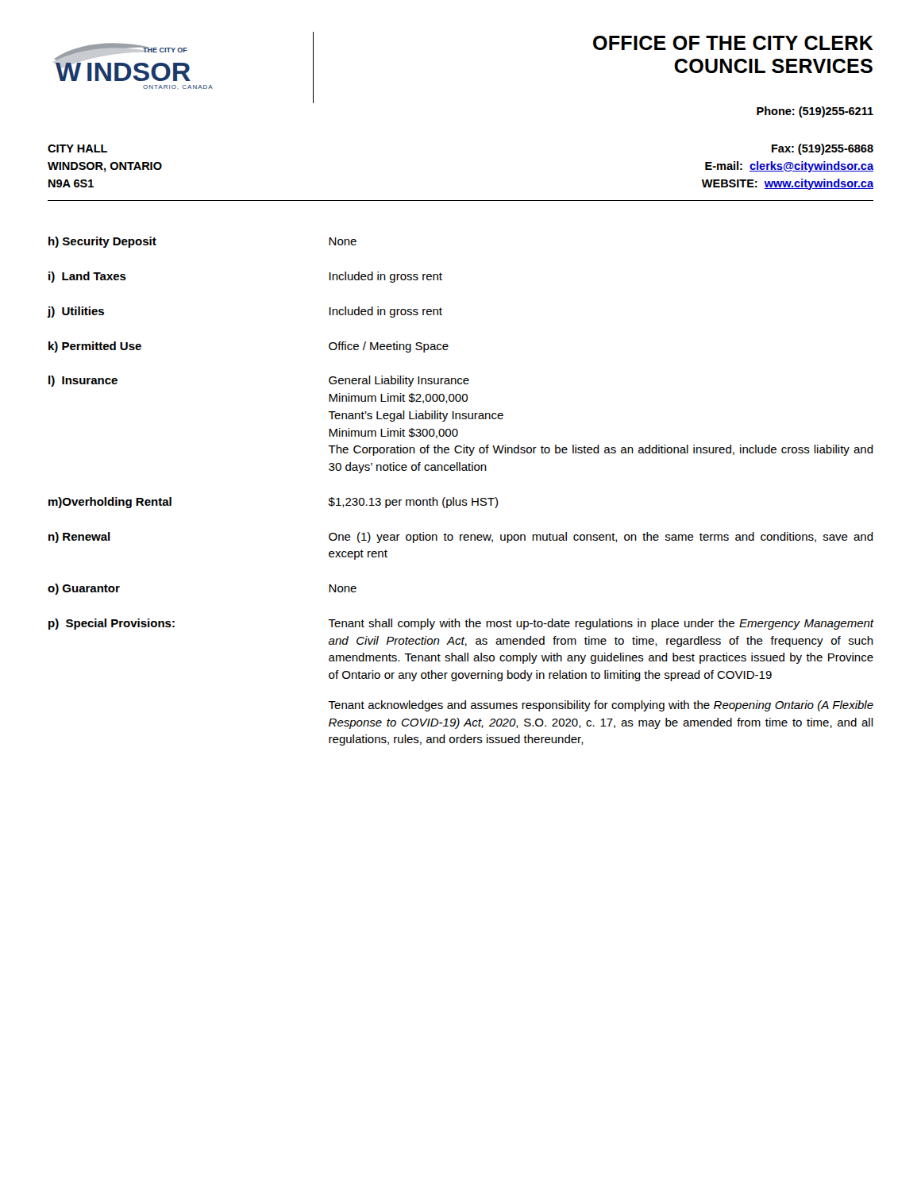W INDSOR THE CITY OF ONTARIO, CANADA
OFFICE OF THE CITY CLERK
COUNCIL SERVICES
Phone: (519)255-6211
CITY HALL
WINDSOR, ONTARIO
N9A 6S1
Fax: (519)255-6868
E-mail: clerks@citywindsor.ca
WEBSITE: www.citywindsor.ca
| h) Security Deposit | None |
| i) Land Taxes | Included in gross rent |
| j) Utilities | Included in gross rent |
| k) Permitted Use | Office / Meeting Space |
| l) Insurance | General Liability Insurance Minimum Limit $2,000,000 Tenant’s Legal Liability Insurance Minimum Limit $300,000 The Corporation of the City of Windsor to be listed as an additional insured, include cross liability and 30 days’ notice of cancellation |
| m)Overholding Rental | $1,230.13 per month (plus HST) |
| n) Renewal | One (1) year option to renew, upon mutual consent, on the same terms and conditions, save and except rent |
| o) Guarantor | None |
| p) Special Provisions: | Tenant shall comply with the most up-to-date regulations in place under the Emergency Management and Civil Protection Act , as amended from time to time, regardless of the frequency of such amendments. Tenant shall also comply with any guidelines and best practices issued by the Province of Ontario or any other governing body in relation to limiting the spread of COVID-19 Tenant acknowledges and assumes responsibility for complying with the Reopening Ontario (A Flexible Response to COVID-19) Act, 2020 , S.O. 2020, c. 17, as may be amended from time to time, and all regulations, rules, and orders issued thereunder, |